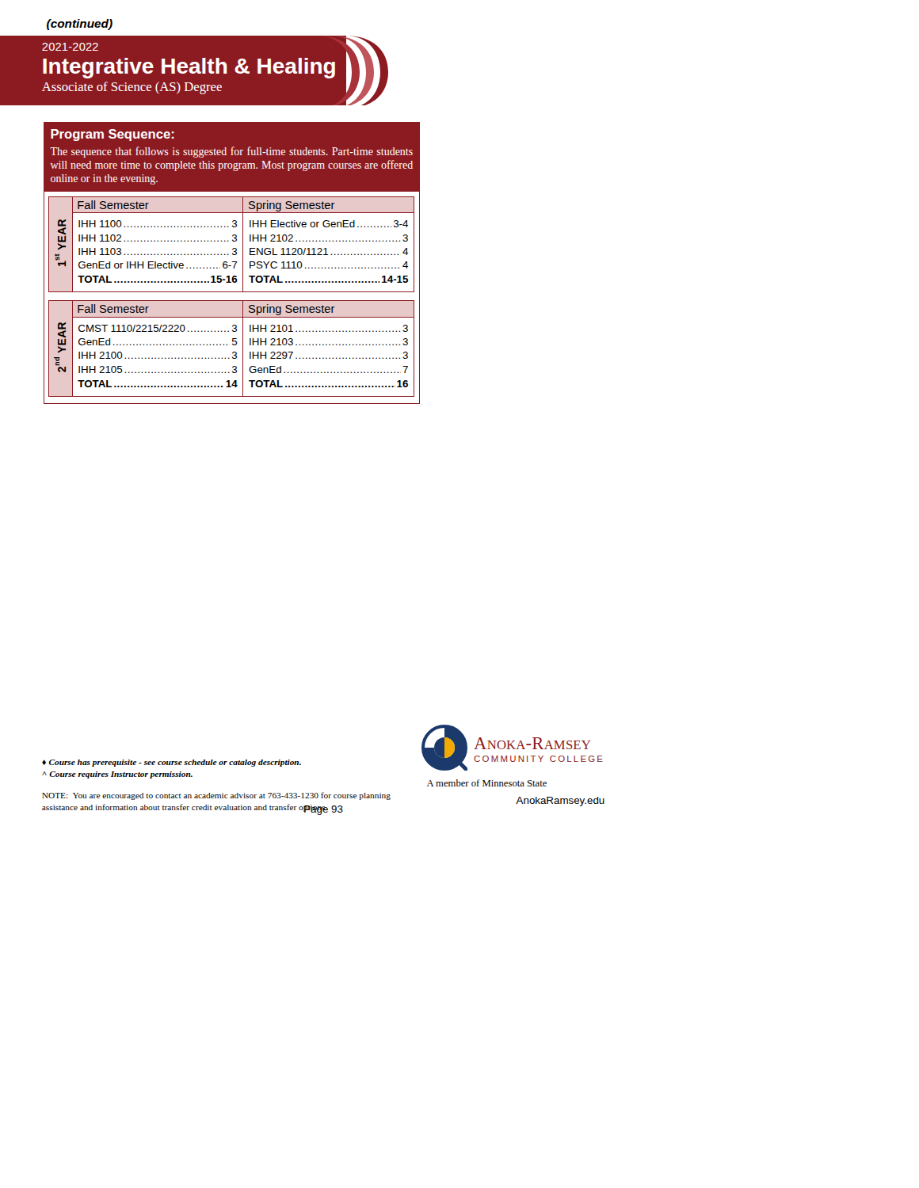(continued)
2021-2022
Integrative Health & Healing
Associate of Science (AS) Degree
Program Sequence:
The sequence that follows is suggested for full-time students. Part-time students will need more time to complete this program. Most program courses are offered online or in the evening.
| 1 st YEAR | Fall Semester | Spring Semester |
| IHH 1100 .................................................. 3 IHH 1102 .................................................. 3 IHH 1103 .................................................. 3 GenEd or IHH Elective ..................... 6-7 TOTAL .............................................. 15-16 | IHH Elective or GenEd ..................... 3-4 IHH 2102 .................................................. 3 ENGL 1120/1121 ............................. 4 PSYC 1110 .............................................. 4 TOTAL .............................................. 14-15 |
| 2 nd YEAR | Fall Semester | Spring Semester |
| CMST 1110/2215/2220 ................. 3 GenEd ....................................................... 5 IHH 2100 .................................................. 3 IHH 2105 .................................................. 3 TOTAL .............................................. 14 | IHH 2101 .................................................. 3 IHH 2103 .................................................. 3 IHH 2297 .................................................. 3 GenEd ....................................................... 7 TOTAL .............................................. 16 |
♦ Course has prerequisite - see course schedule or catalog description.
^ Course requires Instructor permission.
NOTE: You are encouraged to contact an academic advisor at 763-433-1230 for course planning assistance and information about transfer credit evaluation and transfer options.
ANOKA-RAMSEY
COMMUNITY COLLEGE
A member of Minnesota State
AnokaRamsey.edu
Page 93